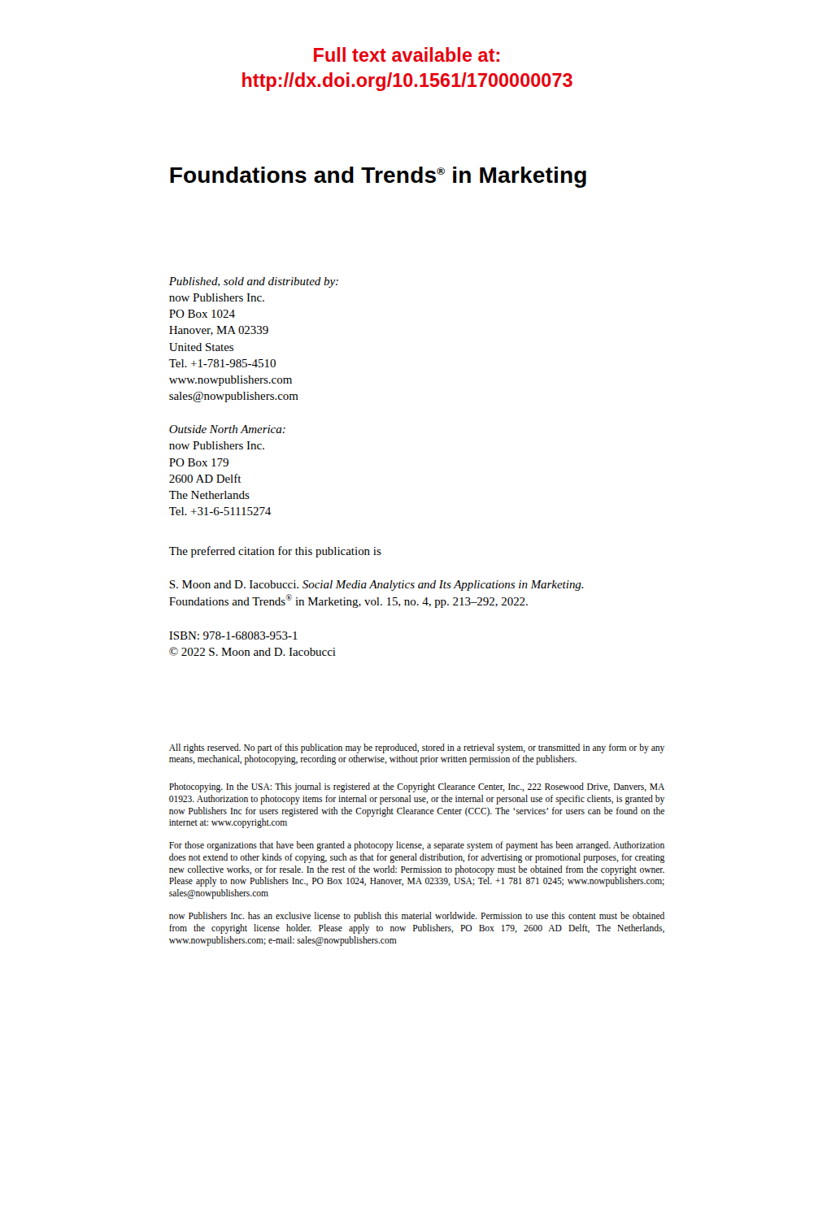Full text available at: http://dx.doi.org/10.1561/1700000073
Foundations and Trends® in Marketing
Published, sold and distributed by: now Publishers Inc. PO Box 1024 Hanover, MA 02339 United States Tel. +1-781-985-4510 www.nowpublishers.com sales@nowpublishers.com
Outside North America: now Publishers Inc. PO Box 179 2600 AD Delft The Netherlands Tel. +31-6-51115274
The preferred citation for this publication is
S. Moon and D. Iacobucci. Social Media Analytics and Its Applications in Marketing.
Foundations and Trends® in Marketing, vol. 15, no. 4, pp. 213–292, 2022.
ISBN: 978-1-68083-953-1 © 2022 S. Moon and D. Iacobucci
All rights reserved. No part of this publication may be reproduced, stored in a retrieval system, or transmitted in any form or by any means, mechanical, photocopying, recording or otherwise, without prior written permission of the publishers.
Photocopying. In the USA: This journal is registered at the Copyright Clearance Center, Inc., 222 Rosewood Drive, Danvers, MA 01923. Authorization to photocopy items for internal or personal use, or the internal or personal use of specific clients, is granted by now Publishers Inc for users registered with the Copyright Clearance Center (CCC). The ‘services’ for users can be found on the internet at: www.copyright.com
For those organizations that have been granted a photocopy license, a separate system of payment has been arranged. Authorization does not extend to other kinds of copying, such as that for general distribution, for advertising or promotional purposes, for creating new collective works, or for resale. In the rest of the world: Permission to photocopy must be obtained from the copyright owner. Please apply to now Publishers Inc., PO Box 1024, Hanover, MA 02339, USA; Tel. +1 781 871 0245; www.nowpublishers.com; sales@nowpublishers.com
now Publishers Inc. has an exclusive license to publish this material worldwide. Permission to use this content must be obtained from the copyright license holder. Please apply to now Publishers, PO Box 179, 2600 AD Delft, The Netherlands, www.nowpublishers.com; e-mail: sales@nowpublishers.com